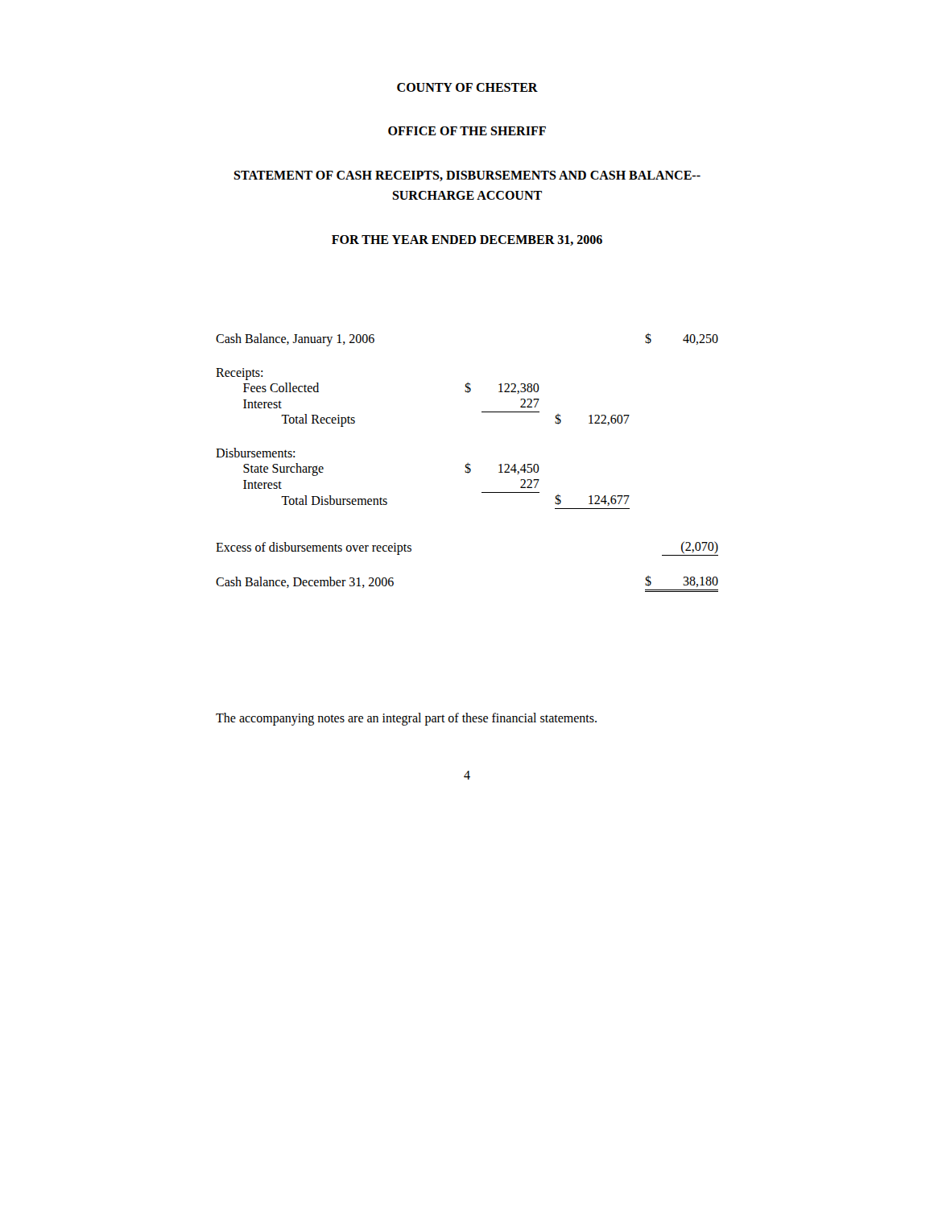COUNTY OF CHESTER
OFFICE OF THE SHERIFF
STATEMENT OF CASH RECEIPTS, DISBURSEMENTS AND CASH BALANCE--
SURCHARGE ACCOUNT
FOR THE YEAR ENDED DECEMBER 31, 2006
| Cash Balance, January 1, 2006 | | | | | | | $ | 40,250 |
| Receipts: | | | | | | | | |
| Fees Collected | $ | 122,380 | | | | | | |
| Interest | | 227 | | | | | | |
| Total Receipts | | | | $ | 122,607 | | | |
| Disbursements: | | | | | | | | |
| State Surcharge | $ | 124,450 | | | | | | |
| Interest | | 227 | | | | | | |
| Total Disbursements | | | | $ | 124,677 | | | |
| Excess of disbursements over receipts | | | | | | | | (2,070) |
| Cash Balance, December 31, 2006 | | | | | | | $ | 38,180 |
The accompanying notes are an integral part of these financial statements.
4